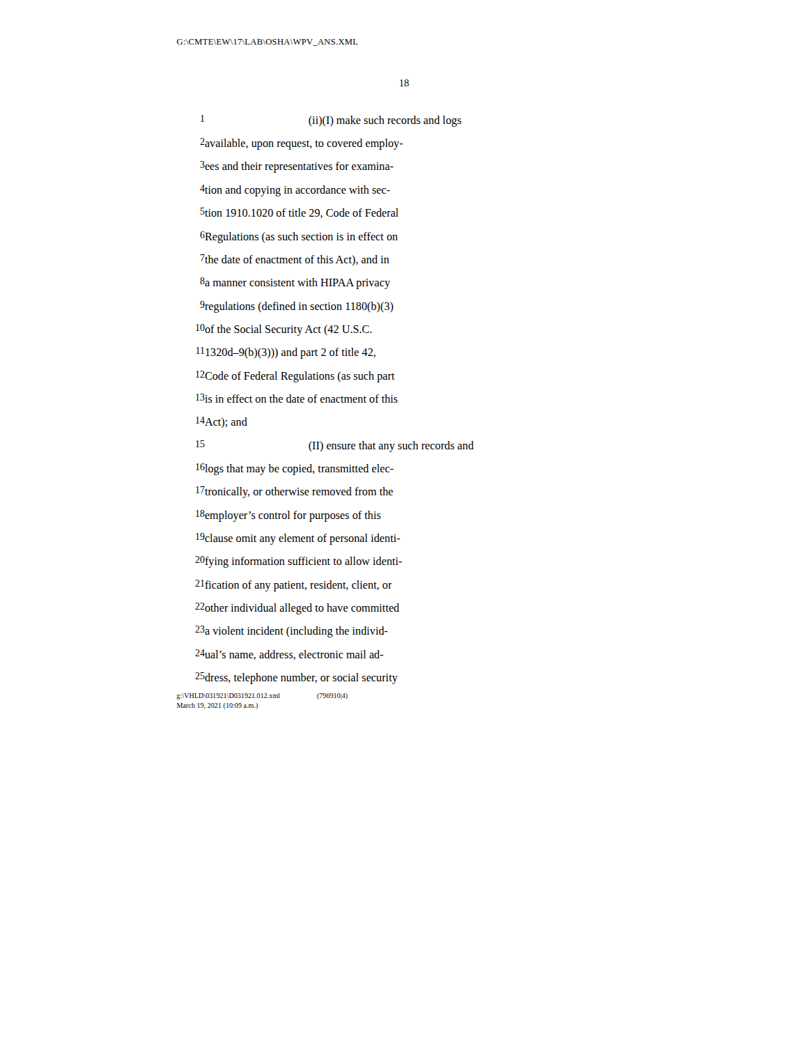G:\CMTE\EW\17\LAB\OSHA\WPV_ANS.XML
18
| 1 | (ii)(I) make such records and logs |
| 2 | available, upon request, to covered employ- |
| 3 | ees and their representatives for examina- |
| 4 | tion and copying in accordance with sec- |
| 5 | tion 1910.1020 of title 29, Code of Federal |
| 6 | Regulations (as such section is in effect on |
| 7 | the date of enactment of this Act), and in |
| 8 | a manner consistent with HIPAA privacy |
| 9 | regulations (defined in section 1180(b)(3) |
| 10 | of the Social Security Act (42 U.S.C. |
| 11 | 1320d–9(b)(3))) and part 2 of title 42, |
| 12 | Code of Federal Regulations (as such part |
| 13 | is in effect on the date of enactment of this |
| 14 | Act); and |
| 15 | (II) ensure that any such records and |
| 16 | logs that may be copied, transmitted elec- |
| 17 | tronically, or otherwise removed from the |
| 18 | employer’s control for purposes of this |
| 19 | clause omit any element of personal identi- |
| 20 | fying information sufficient to allow identi- |
| 21 | fication of any patient, resident, client, or |
| 22 | other individual alleged to have committed |
| 23 | a violent incident (including the individ- |
| 24 | ual’s name, address, electronic mail ad- |
| 25 | dress, telephone number, or social security |
g:\VHLD\031921\D031921.012.xml(796910|4)
March 19, 2021 (10:09 a.m.)